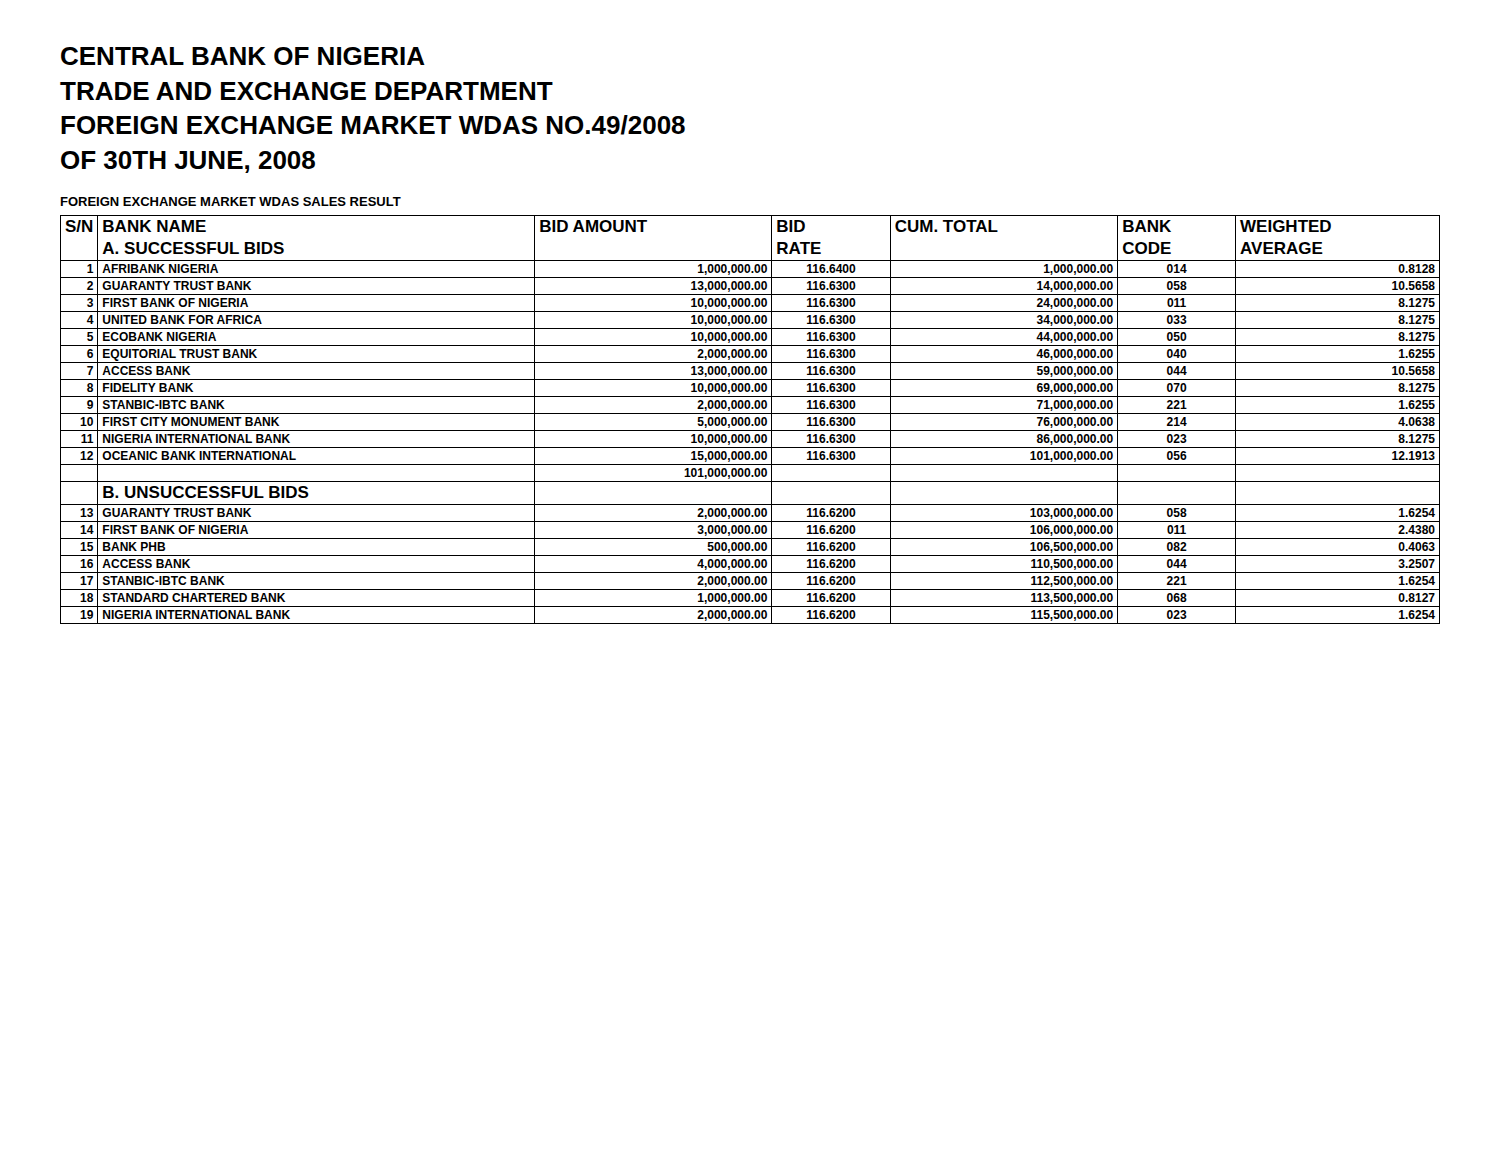CENTRAL BANK OF NIGERIA
TRADE AND EXCHANGE DEPARTMENT
FOREIGN EXCHANGE MARKET WDAS NO.49/2008
OF 30TH JUNE, 2008
FOREIGN EXCHANGE MARKET WDAS SALES RESULT
| S/N | BANK NAME | BID AMOUNT | BID | CUM. TOTAL | BANK | WEIGHTED |
| --- | --- | --- | --- | --- | --- | --- |
| | A. SUCCESSFUL BIDS | | RATE | | CODE | AVERAGE |
| 1 | AFRIBANK NIGERIA | 1,000,000.00 | 116.6400 | 1,000,000.00 | 014 | 0.8128 |
| 2 | GUARANTY TRUST BANK | 13,000,000.00 | 116.6300 | 14,000,000.00 | 058 | 10.5658 |
| 3 | FIRST BANK OF NIGERIA | 10,000,000.00 | 116.6300 | 24,000,000.00 | 011 | 8.1275 |
| 4 | UNITED BANK FOR AFRICA | 10,000,000.00 | 116.6300 | 34,000,000.00 | 033 | 8.1275 |
| 5 | ECOBANK NIGERIA | 10,000,000.00 | 116.6300 | 44,000,000.00 | 050 | 8.1275 |
| 6 | EQUITORIAL TRUST BANK | 2,000,000.00 | 116.6300 | 46,000,000.00 | 040 | 1.6255 |
| 7 | ACCESS BANK | 13,000,000.00 | 116.6300 | 59,000,000.00 | 044 | 10.5658 |
| 8 | FIDELITY BANK | 10,000,000.00 | 116.6300 | 69,000,000.00 | 070 | 8.1275 |
| 9 | STANBIC-IBTC BANK | 2,000,000.00 | 116.6300 | 71,000,000.00 | 221 | 1.6255 |
| 10 | FIRST CITY MONUMENT BANK | 5,000,000.00 | 116.6300 | 76,000,000.00 | 214 | 4.0638 |
| 11 | NIGERIA INTERNATIONAL BANK | 10,000,000.00 | 116.6300 | 86,000,000.00 | 023 | 8.1275 |
| 12 | OCEANIC BANK INTERNATIONAL | 15,000,000.00 | 116.6300 | 101,000,000.00 | 056 | 12.1913 |
| | | 101,000,000.00 | | | | |
| | B. UNSUCCESSFUL BIDS | | | | | |
| 13 | GUARANTY TRUST BANK | 2,000,000.00 | 116.6200 | 103,000,000.00 | 058 | 1.6254 |
| 14 | FIRST BANK OF NIGERIA | 3,000,000.00 | 116.6200 | 106,000,000.00 | 011 | 2.4380 |
| 15 | BANK PHB | 500,000.00 | 116.6200 | 106,500,000.00 | 082 | 0.4063 |
| 16 | ACCESS BANK | 4,000,000.00 | 116.6200 | 110,500,000.00 | 044 | 3.2507 |
| 17 | STANBIC-IBTC BANK | 2,000,000.00 | 116.6200 | 112,500,000.00 | 221 | 1.6254 |
| 18 | STANDARD CHARTERED BANK | 1,000,000.00 | 116.6200 | 113,500,000.00 | 068 | 0.8127 |
| 19 | NIGERIA INTERNATIONAL BANK | 2,000,000.00 | 116.6200 | 115,500,000.00 | 023 | 1.6254 |